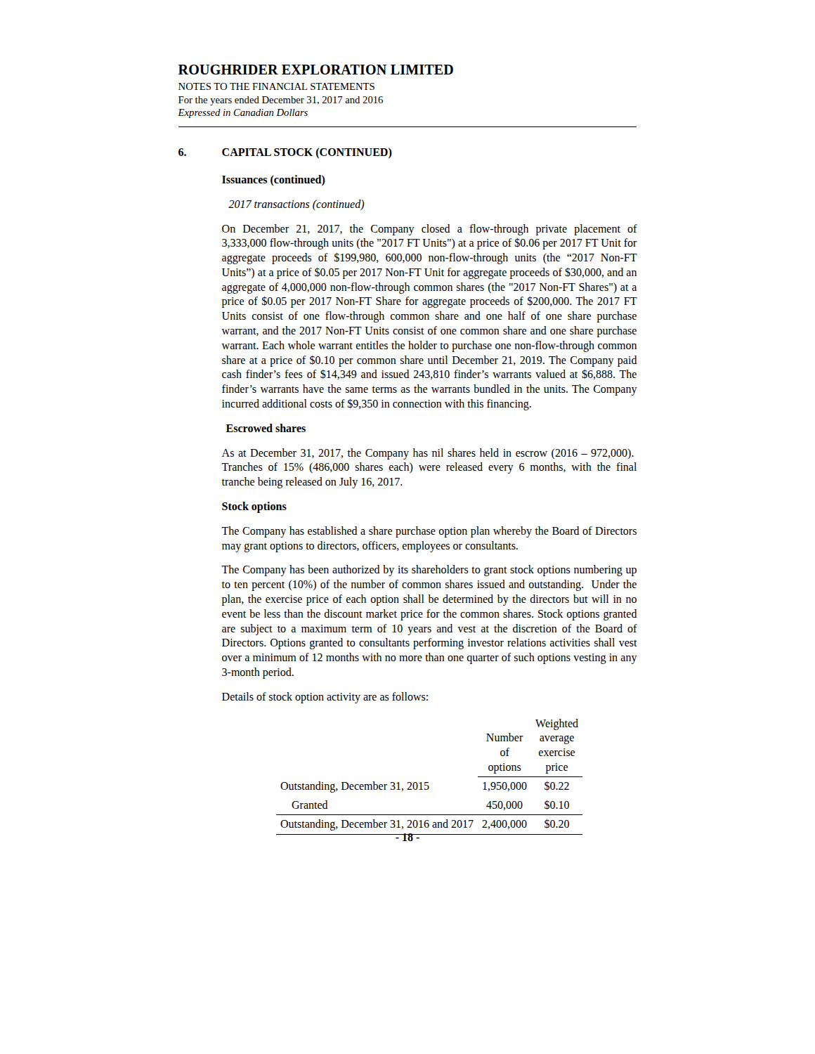ROUGHRIDER EXPLORATION LIMITED
NOTES TO THE FINANCIAL STATEMENTS
For the years ended December 31, 2017 and 2016
Expressed in Canadian Dollars
6.
CAPITAL STOCK (CONTINUED)
Issuances (continued)
2017 transactions (continued)
On December 21, 2017, the Company closed a flow-through private placement of 3,333,000 flow-through units (the "2017 FT Units") at a price of $0.06 per 2017 FT Unit for aggregate proceeds of $199,980, 600,000 non-flow-through units (the “2017 Non-FT Units”) at a price of $0.05 per 2017 Non-FT Unit for aggregate proceeds of $30,000, and an aggregate of 4,000,000 non-flow-through common shares (the "2017 Non-FT Shares") at a price of $0.05 per 2017 Non-FT Share for aggregate proceeds of $200,000. The 2017 FT Units consist of one flow-through common share and one half of one share purchase warrant, and the 2017 Non-FT Units consist of one common share and one share purchase warrant. Each whole warrant entitles the holder to purchase one non-flow-through common share at a price of $0.10 per common share until December 21, 2019. The Company paid cash finder’s fees of $14,349 and issued 243,810 finder’s warrants valued at $6,888. The finder’s warrants have the same terms as the warrants bundled in the units. The Company incurred additional costs of $9,350 in connection with this financing.
Escrowed shares
As at December 31, 2017, the Company has nil shares held in escrow (2016 – 972,000). Tranches of 15% (486,000 shares each) were released every 6 months, with the final tranche being released on July 16, 2017.
Stock options
The Company has established a share purchase option plan whereby the Board of Directors may grant options to directors, officers, employees or consultants.
The Company has been authorized by its shareholders to grant stock options numbering up to ten percent (10%) of the number of common shares issued and outstanding. Under the plan, the exercise price of each option shall be determined by the directors but will in no event be less than the discount market price for the common shares. Stock options granted are subject to a maximum term of 10 years and vest at the discretion of the Board of Directors. Options granted to consultants performing investor relations activities shall vest over a minimum of 12 months with no more than one quarter of such options vesting in any 3-month period.
Details of stock option activity are as follows:
| | Number of options | Weighted average exercise price |
| --- | --- | --- |
| Outstanding, December 31, 2015 | 1,950,000 | $0.22 |
| Granted | 450,000 | $0.10 |
| Outstanding, December 31, 2016 and 2017 | 2,400,000 | $0.20 |
- 18 -